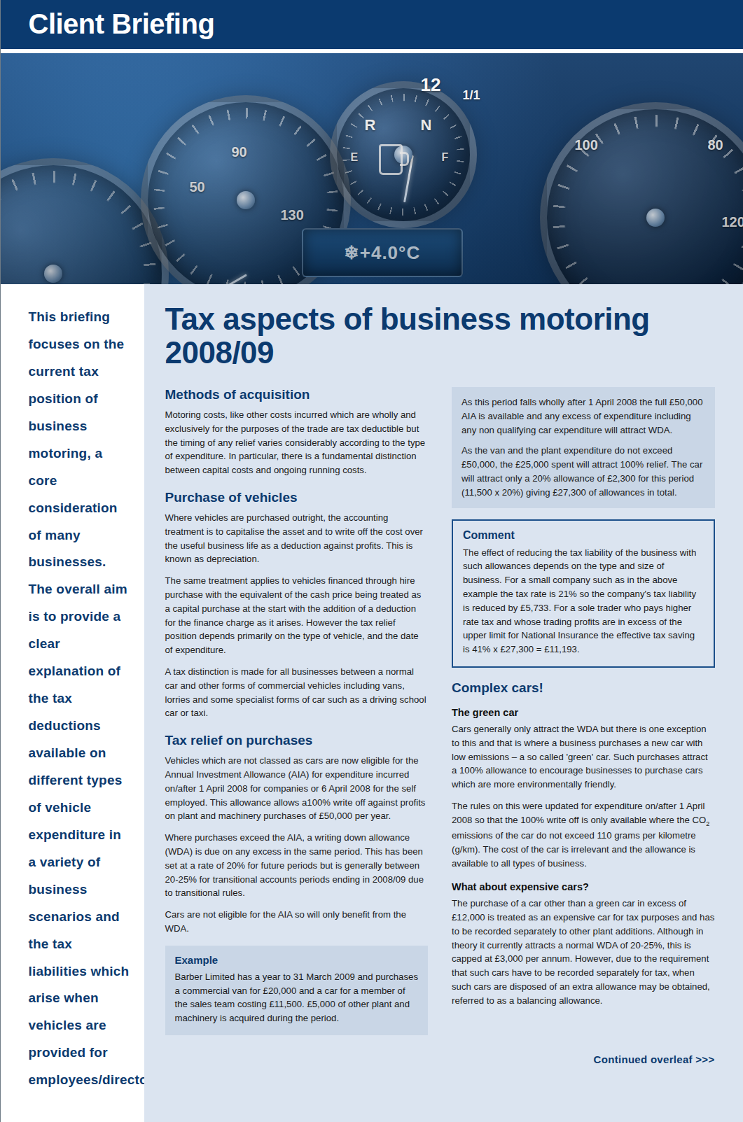Client Briefing
5 6 x1000
50 90 130
E F
100 80 120 40 60 MPH
R N 12 1/1
❄+4.0°C
This briefing focuses on the current tax position of business motoring, a core consideration of many businesses. The overall aim is to provide a clear explanation of the tax deductions available on different types of vehicle expenditure in a variety of business scenarios and the tax liabilities which arise when vehicles are provided for employees/directors.
Tax aspects of business motoring 2008/09
Methods of acquisition
Motoring costs, like other costs incurred which are wholly and exclusively for the purposes of the trade are tax deductible but the timing of any relief varies considerably according to the type of expenditure. In particular, there is a fundamental distinction between capital costs and ongoing running costs.
Purchase of vehicles
Where vehicles are purchased outright, the accounting treatment is to capitalise the asset and to write off the cost over the useful business life as a deduction against profits. This is known as depreciation.
The same treatment applies to vehicles financed through hire purchase with the equivalent of the cash price being treated as a capital purchase at the start with the addition of a deduction for the finance charge as it arises. However the tax relief position depends primarily on the type of vehicle, and the date of expenditure.
A tax distinction is made for all businesses between a normal car and other forms of commercial vehicles including vans, lorries and some specialist forms of car such as a driving school car or taxi.
Tax relief on purchases
Vehicles which are not classed as cars are now eligible for the Annual Investment Allowance (AIA) for expenditure incurred on/after 1 April 2008 for companies or 6 April 2008 for the self employed. This allowance allows a100% write off against profits on plant and machinery purchases of £50,000 per year.
Where purchases exceed the AIA, a writing down allowance (WDA) is due on any excess in the same period. This has been set at a rate of 20% for future periods but is generally between 20-25% for transitional accounts periods ending in 2008/09 due to transitional rules.
Cars are not eligible for the AIA so will only benefit from the WDA.
Example
Barber Limited has a year to 31 March 2009 and purchases a commercial van for £20,000 and a car for a member of the sales team costing £11,500. £5,000 of other plant and machinery is acquired during the period.
As this period falls wholly after 1 April 2008 the full £50,000 AIA is available and any excess of expenditure including any non qualifying car expenditure will attract WDA.
As the van and the plant expenditure do not exceed £50,000, the £25,000 spent will attract 100% relief. The car will attract only a 20% allowance of £2,300 for this period (11,500 x 20%) giving £27,300 of allowances in total.
Comment
The effect of reducing the tax liability of the business with such allowances depends on the type and size of business. For a small company such as in the above example the tax rate is 21% so the company's tax liability is reduced by £5,733. For a sole trader who pays higher rate tax and whose trading profits are in excess of the upper limit for National Insurance the effective tax saving is 41% x £27,300 = £11,193.
Complex cars!
The green car
Cars generally only attract the WDA but there is one exception to this and that is where a business purchases a new car with low emissions – a so called 'green' car. Such purchases attract a 100% allowance to encourage businesses to purchase cars which are more environmentally friendly.
The rules on this were updated for expenditure on/after 1 April 2008 so that the 100% write off is only available where the CO2 emissions of the car do not exceed 110 grams per kilometre (g/km). The cost of the car is irrelevant and the allowance is available to all types of business.
What about expensive cars?
The purchase of a car other than a green car in excess of £12,000 is treated as an expensive car for tax purposes and has to be recorded separately to other plant additions. Although in theory it currently attracts a normal WDA of 20-25%, this is capped at £3,000 per annum. However, due to the requirement that such cars have to be recorded separately for tax, when such cars are disposed of an extra allowance may be obtained, referred to as a balancing allowance.
Continued overleaf >>>